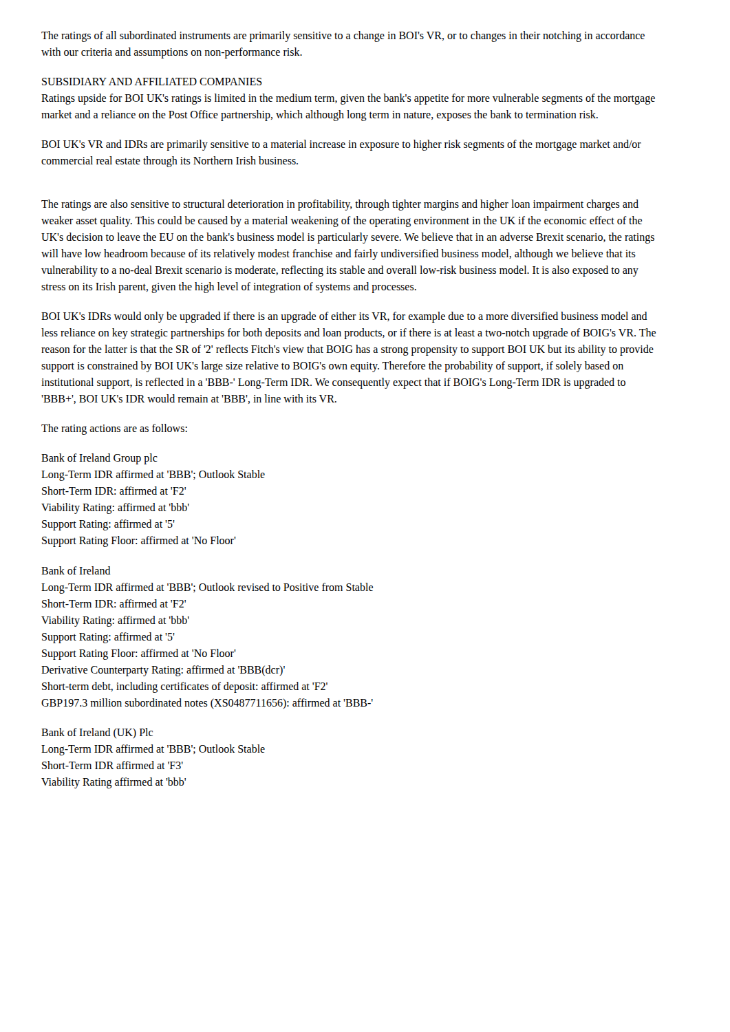The ratings of all subordinated instruments are primarily sensitive to a change in BOI's VR, or to changes in their notching in accordance with our criteria and assumptions on non-performance risk.
SUBSIDIARY AND AFFILIATED COMPANIES
Ratings upside for BOI UK's ratings is limited in the medium term, given the bank's appetite for more vulnerable segments of the mortgage market and a reliance on the Post Office partnership, which although long term in nature, exposes the bank to termination risk.
BOI UK's VR and IDRs are primarily sensitive to a material increase in exposure to higher risk segments of the mortgage market and/or commercial real estate through its Northern Irish business.
The ratings are also sensitive to structural deterioration in profitability, through tighter margins and higher loan impairment charges and weaker asset quality. This could be caused by a material weakening of the operating environment in the UK if the economic effect of the UK's decision to leave the EU on the bank's business model is particularly severe. We believe that in an adverse Brexit scenario, the ratings will have low headroom because of its relatively modest franchise and fairly undiversified business model, although we believe that its vulnerability to a no-deal Brexit scenario is moderate, reflecting its stable and overall low-risk business model. It is also exposed to any stress on its Irish parent, given the high level of integration of systems and processes.
BOI UK's IDRs would only be upgraded if there is an upgrade of either its VR, for example due to a more diversified business model and less reliance on key strategic partnerships for both deposits and loan products, or if there is at least a two-notch upgrade of BOIG's VR. The reason for the latter is that the SR of '2' reflects Fitch's view that BOIG has a strong propensity to support BOI UK but its ability to provide support is constrained by BOI UK's large size relative to BOIG's own equity. Therefore the probability of support, if solely based on institutional support, is reflected in a 'BBB-' Long-Term IDR. We consequently expect that if BOIG's Long-Term IDR is upgraded to 'BBB+', BOI UK's IDR would remain at 'BBB', in line with its VR.
The rating actions are as follows:
Bank of Ireland Group plc
Long-Term IDR affirmed at 'BBB'; Outlook Stable
Short-Term IDR: affirmed at 'F2'
Viability Rating: affirmed at 'bbb'
Support Rating: affirmed at '5'
Support Rating Floor: affirmed at 'No Floor'
Bank of Ireland
Long-Term IDR affirmed at 'BBB'; Outlook revised to Positive from Stable
Short-Term IDR: affirmed at 'F2'
Viability Rating: affirmed at 'bbb'
Support Rating: affirmed at '5'
Support Rating Floor: affirmed at 'No Floor'
Derivative Counterparty Rating: affirmed at 'BBB(dcr)'
Short-term debt, including certificates of deposit: affirmed at 'F2'
GBP197.3 million subordinated notes (XS0487711656): affirmed at 'BBB-'
Bank of Ireland (UK) Plc
Long-Term IDR affirmed at 'BBB'; Outlook Stable
Short-Term IDR affirmed at 'F3'
Viability Rating affirmed at 'bbb'